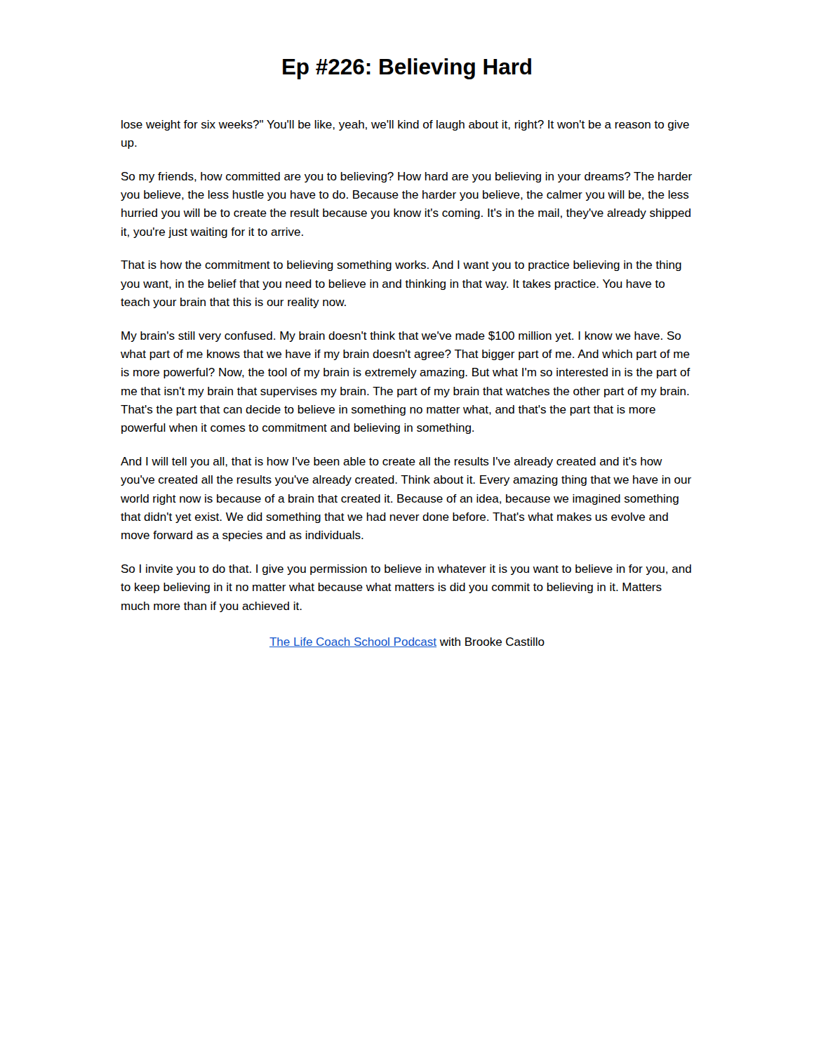Ep #226: Believing Hard
lose weight for six weeks?" You'll be like, yeah, we'll kind of laugh about it, right? It won't be a reason to give up.
So my friends, how committed are you to believing? How hard are you believing in your dreams? The harder you believe, the less hustle you have to do. Because the harder you believe, the calmer you will be, the less hurried you will be to create the result because you know it's coming. It's in the mail, they've already shipped it, you're just waiting for it to arrive.
That is how the commitment to believing something works. And I want you to practice believing in the thing you want, in the belief that you need to believe in and thinking in that way. It takes practice. You have to teach your brain that this is our reality now.
My brain's still very confused. My brain doesn't think that we've made $100 million yet. I know we have. So what part of me knows that we have if my brain doesn't agree? That bigger part of me. And which part of me is more powerful? Now, the tool of my brain is extremely amazing. But what I'm so interested in is the part of me that isn't my brain that supervises my brain. The part of my brain that watches the other part of my brain. That's the part that can decide to believe in something no matter what, and that's the part that is more powerful when it comes to commitment and believing in something.
And I will tell you all, that is how I've been able to create all the results I've already created and it's how you've created all the results you've already created. Think about it. Every amazing thing that we have in our world right now is because of a brain that created it. Because of an idea, because we imagined something that didn't yet exist. We did something that we had never done before. That's what makes us evolve and move forward as a species and as individuals.
So I invite you to do that. I give you permission to believe in whatever it is you want to believe in for you, and to keep believing in it no matter what because what matters is did you commit to believing in it. Matters much more than if you achieved it.
The Life Coach School Podcast with Brooke Castillo